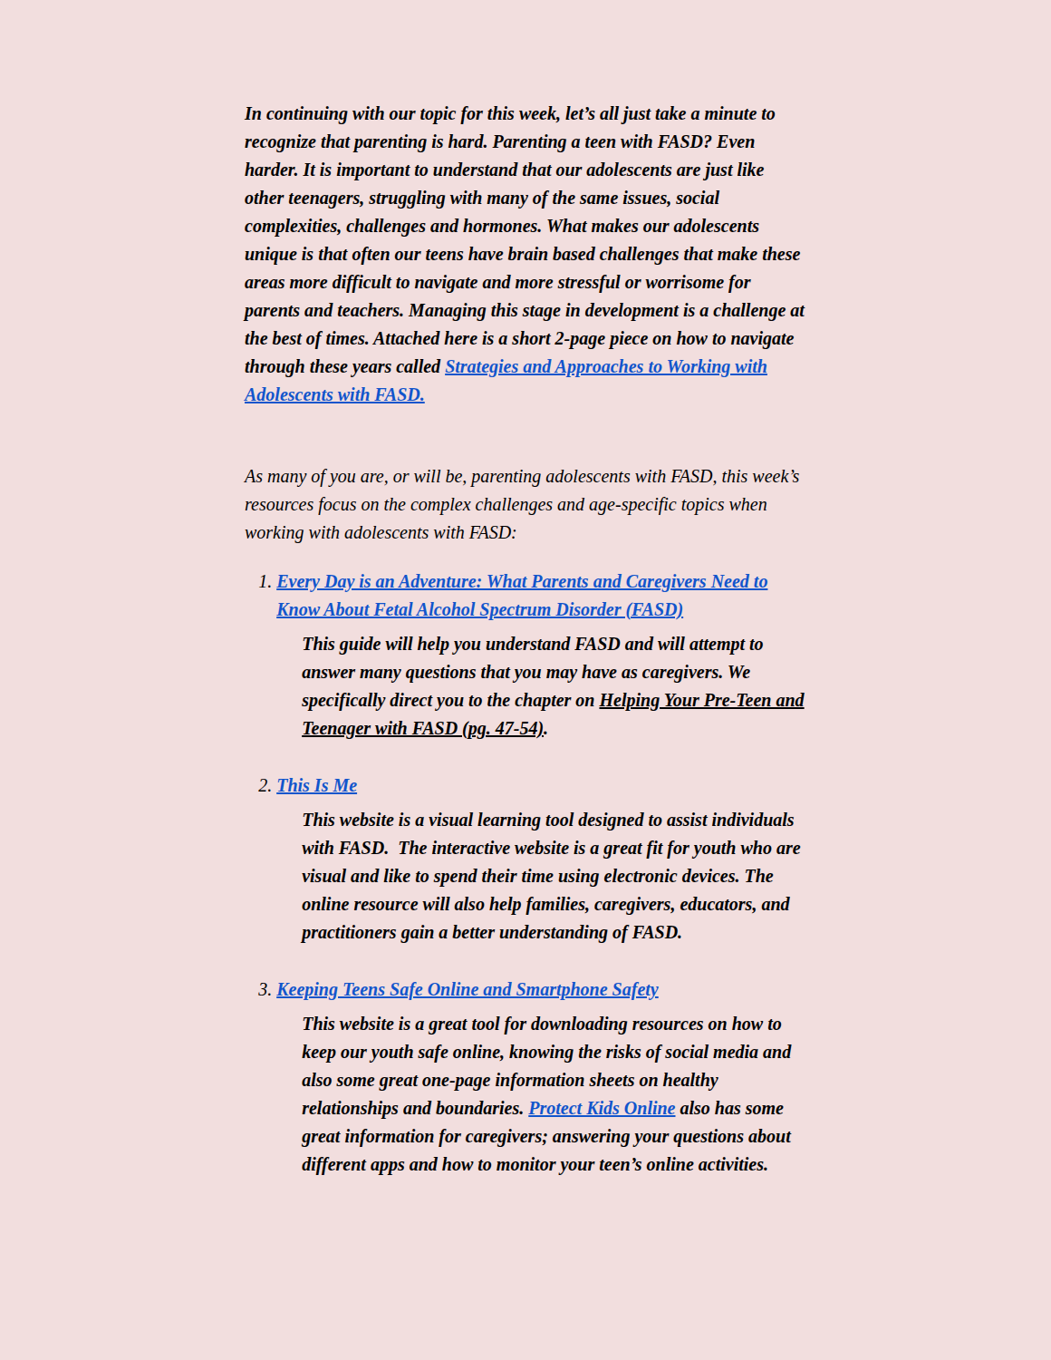In continuing with our topic for this week, let’s all just take a minute to recognize that parenting is hard. Parenting a teen with FASD? Even harder. It is important to understand that our adolescents are just like other teenagers, struggling with many of the same issues, social complexities, challenges and hormones. What makes our adolescents unique is that often our teens have brain based challenges that make these areas more difficult to navigate and more stressful or worrisome for parents and teachers. Managing this stage in development is a challenge at the best of times. Attached here is a short 2-page piece on how to navigate through these years called Strategies and Approaches to Working with Adolescents with FASD.
As many of you are, or will be, parenting adolescents with FASD, this week’s resources focus on the complex challenges and age-specific topics when working with adolescents with FASD:
Every Day is an Adventure: What Parents and Caregivers Need to Know About Fetal Alcohol Spectrum Disorder (FASD) This guide will help you understand FASD and will attempt to answer many questions that you may have as caregivers. We specifically direct you to the chapter on Helping Your Pre-Teen and Teenager with FASD (pg. 47-54).
This Is Me This website is a visual learning tool designed to assist individuals with FASD. The interactive website is a great fit for youth who are visual and like to spend their time using electronic devices. The online resource will also help families, caregivers, educators, and practitioners gain a better understanding of FASD.
Keeping Teens Safe Online and Smartphone Safety This website is a great tool for downloading resources on how to keep our youth safe online, knowing the risks of social media and also some great one-page information sheets on healthy relationships and boundaries. Protect Kids Online also has some great information for caregivers; answering your questions about different apps and how to monitor your teen’s online activities.